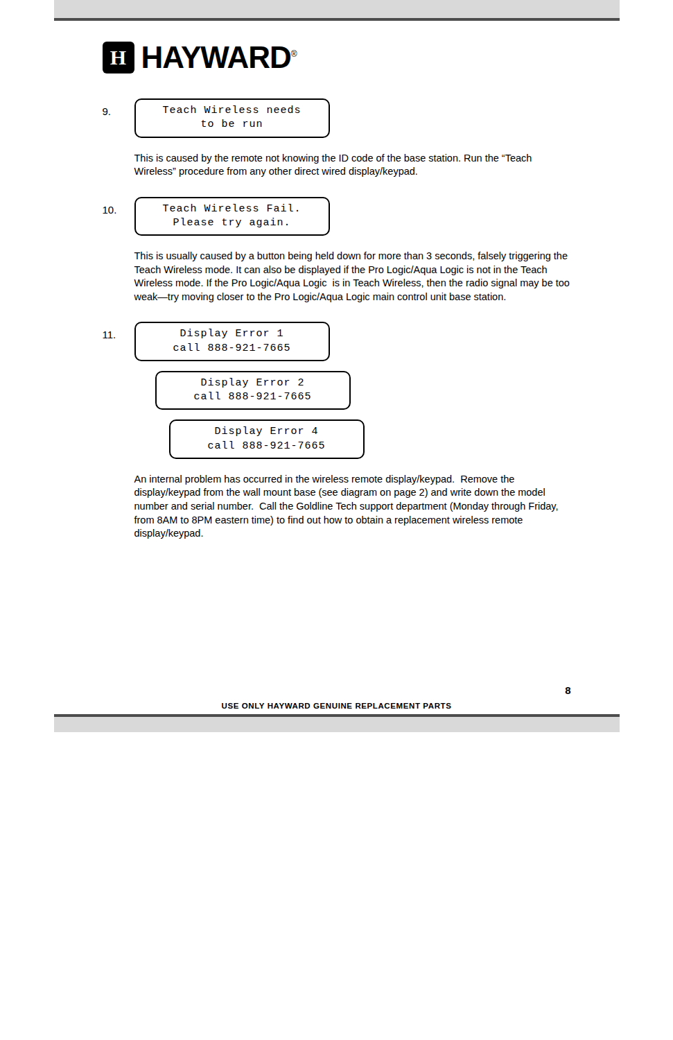H
HAYWARD®
9.
Teach Wireless needs
to be run
This is caused by the remote not knowing the ID code of the base station. Run the “Teach Wireless” procedure from any other direct wired display/keypad.
10.
Teach Wireless Fail.
Please try again.
This is usually caused by a button being held down for more than 3 seconds, falsely triggering the Teach Wireless mode. It can also be displayed if the Pro Logic/Aqua Logic is not in the Teach Wireless mode. If the Pro Logic/Aqua Logic is in Teach Wireless, then the radio signal may be too weak—try moving closer to the Pro Logic/Aqua Logic main control unit base station.
11.
Display Error 1
call 888-921-7665
Display Error 2
call 888-921-7665
Display Error 4
call 888-921-7665
An internal problem has occurred in the wireless remote display/keypad. Remove the display/keypad from the wall mount base (see diagram on page 2) and write down the model number and serial number. Call the Goldline Tech support department (Monday through Friday, from 8AM to 8PM eastern time) to find out how to obtain a replacement wireless remote display/keypad.
8
USE ONLY HAYWARD GENUINE REPLACEMENT PARTS